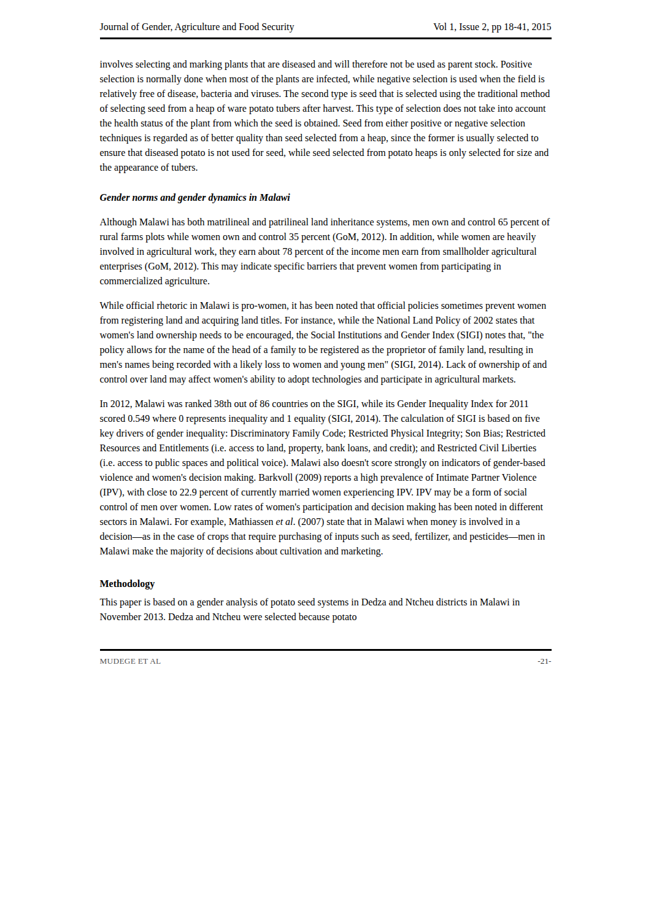Journal of Gender, Agriculture and Food Security
Vol 1, Issue 2, pp 18-41, 2015
involves selecting and marking plants that are diseased and will therefore not be used as parent stock. Positive selection is normally done when most of the plants are infected, while negative selection is used when the field is relatively free of disease, bacteria and viruses. The second type is seed that is selected using the traditional method of selecting seed from a heap of ware potato tubers after harvest. This type of selection does not take into account the health status of the plant from which the seed is obtained. Seed from either positive or negative selection techniques is regarded as of better quality than seed selected from a heap, since the former is usually selected to ensure that diseased potato is not used for seed, while seed selected from potato heaps is only selected for size and the appearance of tubers.
Gender norms and gender dynamics in Malawi
Although Malawi has both matrilineal and patrilineal land inheritance systems, men own and control 65 percent of rural farms plots while women own and control 35 percent (GoM, 2012). In addition, while women are heavily involved in agricultural work, they earn about 78 percent of the income men earn from smallholder agricultural enterprises (GoM, 2012). This may indicate specific barriers that prevent women from participating in commercialized agriculture.
While official rhetoric in Malawi is pro-women, it has been noted that official policies sometimes prevent women from registering land and acquiring land titles. For instance, while the National Land Policy of 2002 states that women's land ownership needs to be encouraged, the Social Institutions and Gender Index (SIGI) notes that, "the policy allows for the name of the head of a family to be registered as the proprietor of family land, resulting in men's names being recorded with a likely loss to women and young men" (SIGI, 2014). Lack of ownership of and control over land may affect women's ability to adopt technologies and participate in agricultural markets.
In 2012, Malawi was ranked 38th out of 86 countries on the SIGI, while its Gender Inequality Index for 2011 scored 0.549 where 0 represents inequality and 1 equality (SIGI, 2014). The calculation of SIGI is based on five key drivers of gender inequality: Discriminatory Family Code; Restricted Physical Integrity; Son Bias; Restricted Resources and Entitlements (i.e. access to land, property, bank loans, and credit); and Restricted Civil Liberties (i.e. access to public spaces and political voice). Malawi also doesn't score strongly on indicators of gender-based violence and women's decision making. Barkvoll (2009) reports a high prevalence of Intimate Partner Violence (IPV), with close to 22.9 percent of currently married women experiencing IPV. IPV may be a form of social control of men over women. Low rates of women's participation and decision making has been noted in different sectors in Malawi. For example, Mathiassen et al. (2007) state that in Malawi when money is involved in a decision—as in the case of crops that require purchasing of inputs such as seed, fertilizer, and pesticides—men in Malawi make the majority of decisions about cultivation and marketing.
Methodology
This paper is based on a gender analysis of potato seed systems in Dedza and Ntcheu districts in Malawi in November 2013. Dedza and Ntcheu were selected because potato
MUDEGE ET AL
-21-